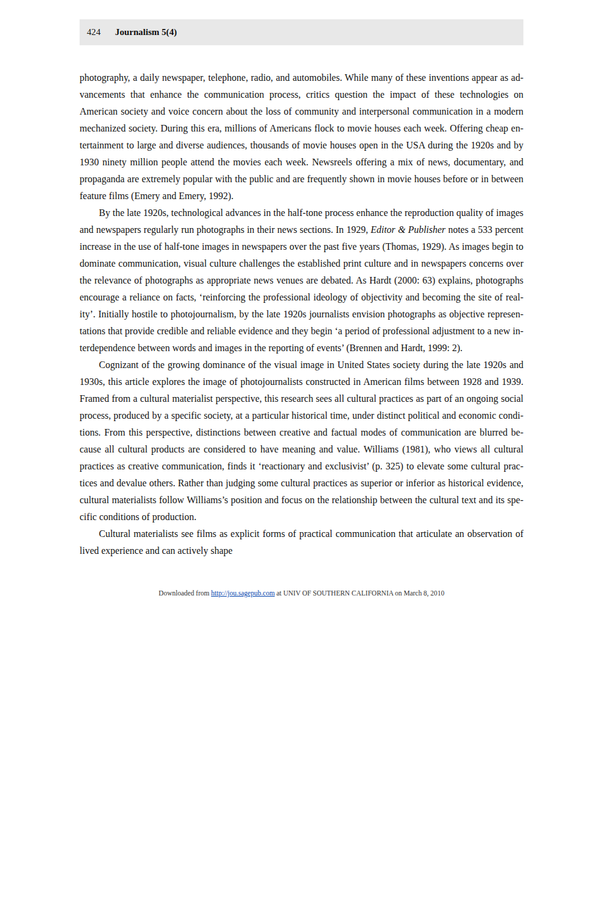424 Journalism 5(4)
photography, a daily newspaper, telephone, radio, and automobiles. While many of these inventions appear as advancements that enhance the communication process, critics question the impact of these technologies on American society and voice concern about the loss of community and interpersonal communication in a modern mechanized society. During this era, millions of Americans flock to movie houses each week. Offering cheap entertainment to large and diverse audiences, thousands of movie houses open in the USA during the 1920s and by 1930 ninety million people attend the movies each week. Newsreels offering a mix of news, documentary, and propaganda are extremely popular with the public and are frequently shown in movie houses before or in between feature films (Emery and Emery, 1992).
By the late 1920s, technological advances in the half-tone process enhance the reproduction quality of images and newspapers regularly run photographs in their news sections. In 1929, Editor & Publisher notes a 533 percent increase in the use of half-tone images in newspapers over the past five years (Thomas, 1929). As images begin to dominate communication, visual culture challenges the established print culture and in newspapers concerns over the relevance of photographs as appropriate news venues are debated. As Hardt (2000: 63) explains, photographs encourage a reliance on facts, ‘reinforcing the professional ideology of objectivity and becoming the site of reality’. Initially hostile to photojournalism, by the late 1920s journalists envision photographs as objective representations that provide credible and reliable evidence and they begin ‘a period of professional adjustment to a new interdependence between words and images in the reporting of events’ (Brennen and Hardt, 1999: 2).
Cognizant of the growing dominance of the visual image in United States society during the late 1920s and 1930s, this article explores the image of photojournalists constructed in American films between 1928 and 1939. Framed from a cultural materialist perspective, this research sees all cultural practices as part of an ongoing social process, produced by a specific society, at a particular historical time, under distinct political and economic conditions. From this perspective, distinctions between creative and factual modes of communication are blurred because all cultural products are considered to have meaning and value. Williams (1981), who views all cultural practices as creative communication, finds it ‘reactionary and exclusivist’ (p. 325) to elevate some cultural practices and devalue others. Rather than judging some cultural practices as superior or inferior as historical evidence, cultural materialists follow Williams’s position and focus on the relationship between the cultural text and its specific conditions of production.
Cultural materialists see films as explicit forms of practical communication that articulate an observation of lived experience and can actively shape
Downloaded from http://jou.sagepub.com at UNIV OF SOUTHERN CALIFORNIA on March 8, 2010